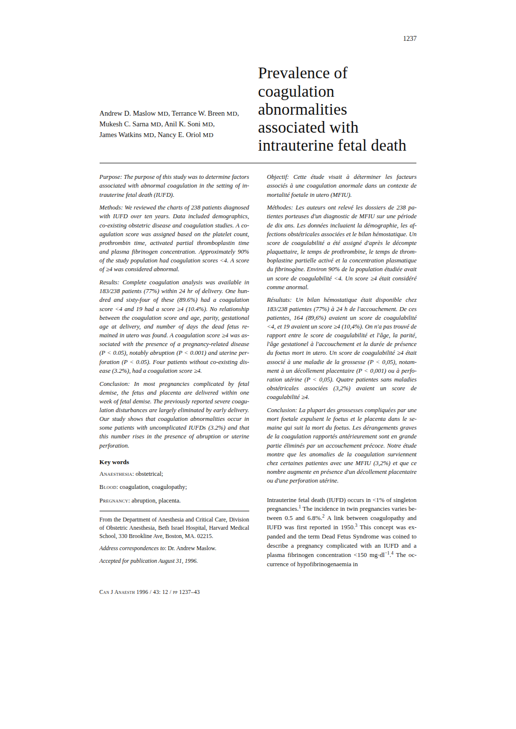1237
Andrew D. Maslow MD, Terrance W. Breen MD, Mukesh C. Sarna MD, Anil K. Soni MD, James Watkins MD, Nancy E. Oriol MD
Prevalence of coagulation abnormalities associated with intrauterine fetal death
Purpose: The purpose of this study was to determine factors associated with abnormal coagulation in the setting of intrauterine fetal death (IUFD).
Methods: We reviewed the charts of 238 patients diagnosed with IUFD over ten years. Data included demographics, co-existing obstetric disease and coagulation studies. A coagulation score was assigned based on the platelet count, prothrombin time, activated partial thromboplastin time and plasma fibrinogen concentration. Approximately 90% of the study population had coagulation scores <4. A score of ≥4 was considered abnormal.
Results: Complete coagulation analysis was available in 183/238 patients (77%) within 24 hr of delivery. One hundred and sixty-four of these (89.6%) had a coagulation score <4 and 19 had a score ≥4 (10.4%). No relationship between the coagulation score and age, parity, gestational age at delivery, and number of days the dead fetus remained in utero was found. A coagulation score ≥4 was associated with the presence of a pregnancy-related disease (P < 0.05), notably abruption (P < 0.001) and uterine perforation (P < 0.05). Four patients without co-existing disease (3.2%), had a coagulation score ≥4.
Conclusion: In most pregnancies complicated by fetal demise, the fetus and placenta are delivered within one week of fetal demise. The previously reported severe coagulation disturbances are largely eliminated by early delivery. Our study shows that coagulation abnormalities occur in some patients with uncomplicated IUFDs (3.2%) and that this number rises in the presence of abruption or uterine perforation.
Key words
Anaesthesia: obstetrical;
Blood: coagulation, coagulopathy;
Pregnancy: abruption, placenta.
From the Department of Anesthesia and Critical Care, Division of Obstetric Anesthesia, Beth Israel Hospital, Harvard Medical School, 330 Brookline Ave, Boston, MA. 02215.
Address correspondences to: Dr. Andrew Maslow.
Accepted for publication August 31, 1996.
Can J Anaesth 1996 / 43: 12 / pp 1237–43
Objectif: Cette étude visait à déterminer les facteurs associés à une coagulation anormale dans un contexte de mortalité foetale in utero (MFIU).
Méthodes: Les auteurs ont relevé les dossiers de 238 patientes porteuses d'un diagnostic de MFIU sur une période de dix ans. Les données incluaient la démographie, les affections obstétricales associées et le bilan hémostatique. Un score de coagulabilité a été assigné d'après le décompte plaquettaire, le temps de prothrombine, le temps de thromboplastine partielle activé et la concentration plasmatique du fibrinogène. Environ 90% de la population étudiée avait un score de coagulabilité <4. Un score ≥4 était considéré comme anormal.
Résultats: Un bilan hémostatique était disponible chez 183/238 patientes (77%) à 24 h de l'accouchement. De ces patientes, 164 (89,6%) avaient un score de coagulabilité <4, et 19 avaient un score ≥4 (10,4%). On n'a pas trouvé de rapport entre le score de coagulabilité et l'âge, la parité, l'âge gestationel à l'accouchement et la durée de présence du foetus mort in utero. Un score de coagulabilité ≥4 était associé à une maladie de la grossesse (P < 0,05), notamment à un décollement placentaire (P < 0,001) ou à perforation utérine (P < 0,05). Quatre patientes sans maladies obstétricales associées (3,2%) avaient un score de coagulabilité ≥4.
Conclusion: La plupart des grossesses compliquées par une mort foetale expulsent le foetus et le placenta dans le semaine qui suit la mort du foetus. Les dérangements graves de la coagulation rapportés antérieurement sont en grande partie éliminés par un accouchement précoce. Notre étude montre que les anomalies de la coagulation surviennent chez certaines patientes avec une MFIU (3,2%) et que ce nombre augmente en présence d'un décollement placentaire ou d'une perforation utérine.
Intrauterine fetal death (IUFD) occurs in <1% of singleton pregnancies.1 The incidence in twin pregnancies varies between 0.5 and 6.8%.2 A link between coagulopathy and IUFD was first reported in 1950.3 This concept was expanded and the term Dead Fetus Syndrome was coined to describe a pregnancy complicated with an IUFD and a plasma fibrinogen concentration <150 mg·dl−1.4 The occurrence of hypofibrinogenaemia in